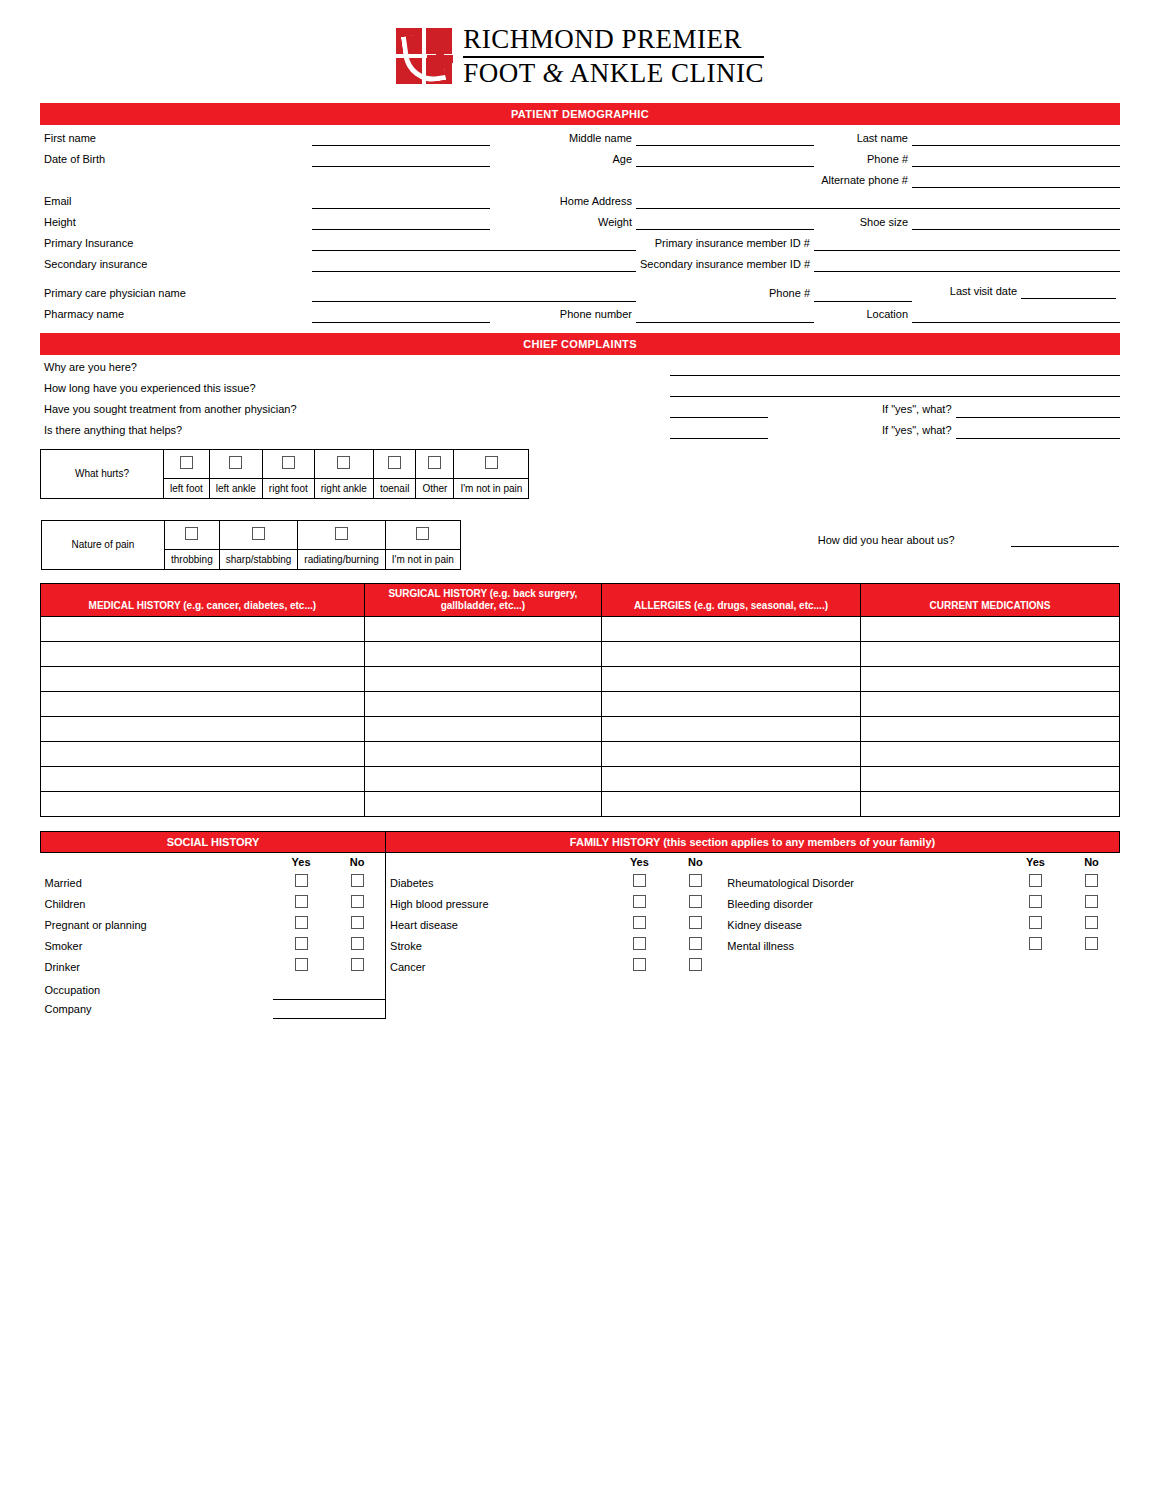RICHMOND PREMIER
FOOT & ANKLE CLINIC
PATIENT DEMOGRAPHIC
| First name | | Middle name | | Last name | |
| Date of Birth | | Age | | Phone # | |
| | Alternate phone # | |
| Email | | Home Address | |
| Height | | Weight | | Shoe size | |
| Primary Insurance | | Primary insurance member ID # | |
| Secondary insurance | | Secondary insurance member ID # | |
| Primary care physician name | | Phone # | | / Last visit date / / |
| Pharmacy name | | Phone number | | Location | |
CHIEF COMPLAINTS
| Why are you here? | |
| How long have you experienced this issue? | |
| Have you sought treatment from another physician? | | If "yes", what? | |
| Is there anything that helps? | | If "yes", what? | |
| What hurts? | | | | | | | |
| left foot | left ankle | right foot | right ankle | toenail | Other | I'm not in pain |
| / Nature of pain / / / / / / throbbing / sharp/stabbing / radiating/burning / I'm not in pain / | / How did you hear about us? / / |
| MEDICAL HISTORY (e.g. cancer, diabetes, etc...) | SURGICAL HISTORY (e.g. back surgery, gallbladder, etc...) | ALLERGIES (e.g. drugs, seasonal, etc....) | CURRENT MEDICATIONS |
| --- | --- | --- | --- |
| SOCIAL HISTORY | FAMILY HISTORY (this section applies to any members of your family) |
| | Yes | No | | Yes | No | | Yes | No |
| Married | | | Diabetes | | | Rheumatological Disorder | | |
| Children | | | High blood pressure | | | Bleeding disorder | | |
| Pregnant or planning | | | Heart disease | | | Kidney disease | | |
| Smoker | | | Stroke | | | Mental illness | | |
| Drinker | | | Cancer | | | | | |
| Occupation | | | |
| Company | | | |